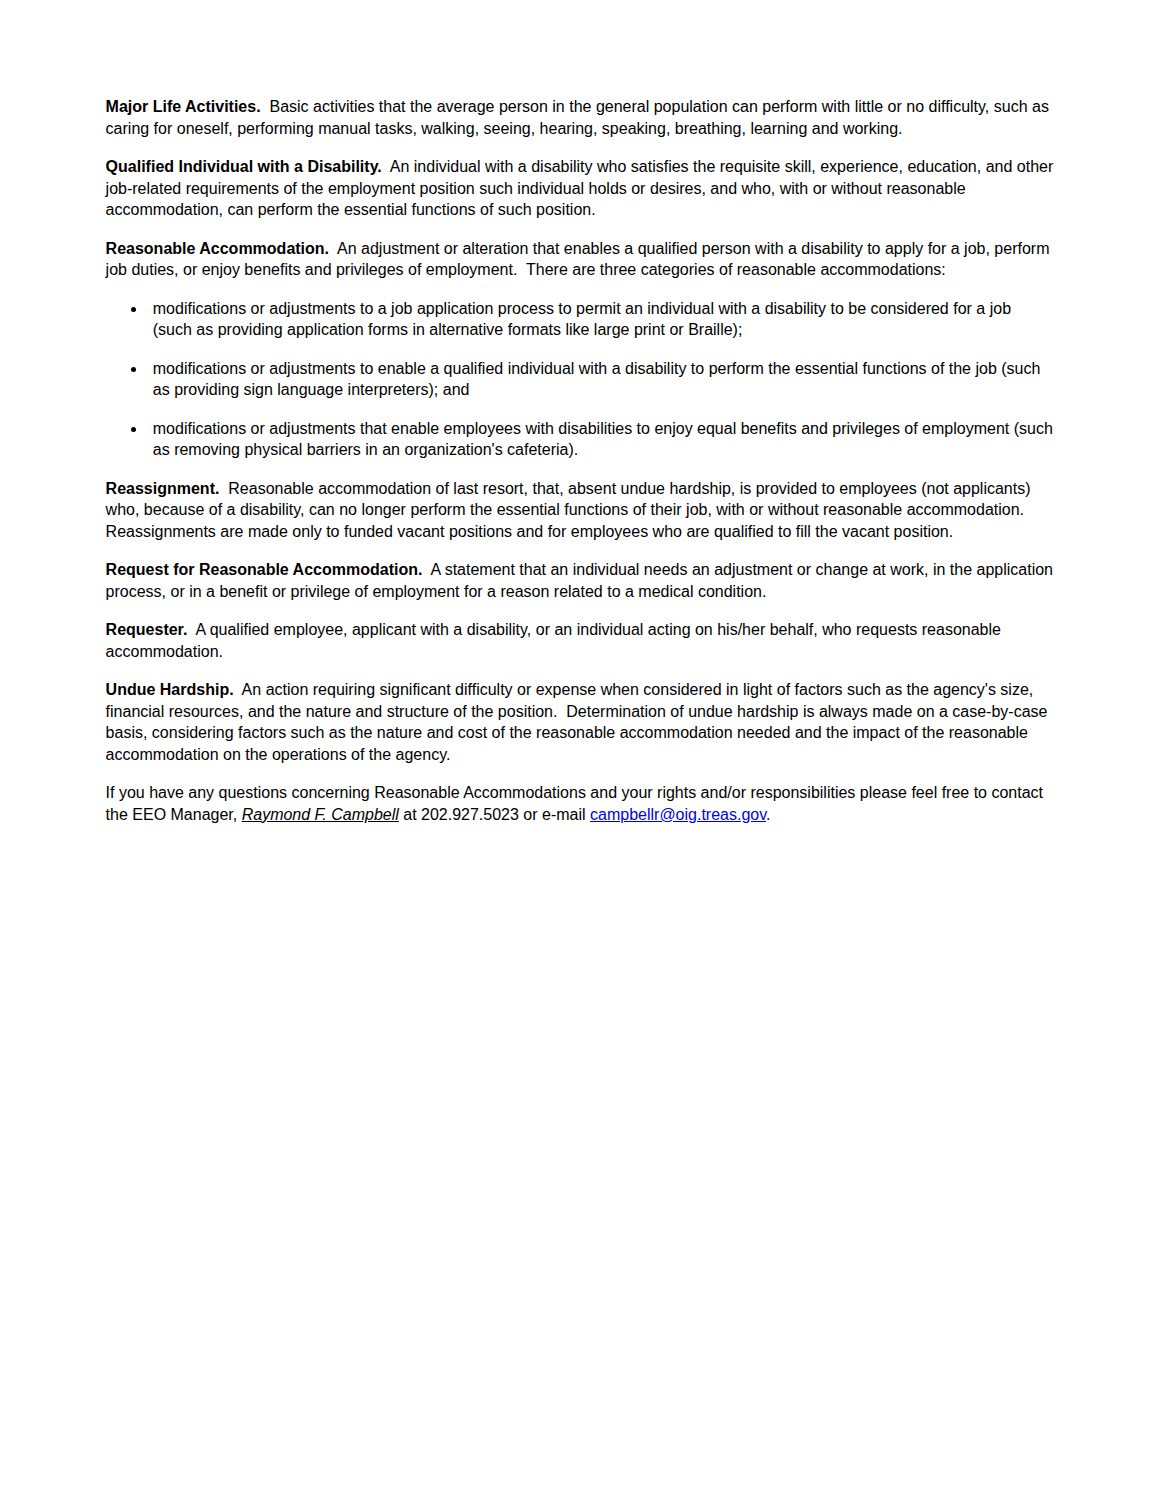Major Life Activities. Basic activities that the average person in the general population can perform with little or no difficulty, such as caring for oneself, performing manual tasks, walking, seeing, hearing, speaking, breathing, learning and working.
Qualified Individual with a Disability. An individual with a disability who satisfies the requisite skill, experience, education, and other job-related requirements of the employment position such individual holds or desires, and who, with or without reasonable accommodation, can perform the essential functions of such position.
Reasonable Accommodation. An adjustment or alteration that enables a qualified person with a disability to apply for a job, perform job duties, or enjoy benefits and privileges of employment. There are three categories of reasonable accommodations:
modifications or adjustments to a job application process to permit an individual with a disability to be considered for a job (such as providing application forms in alternative formats like large print or Braille);
modifications or adjustments to enable a qualified individual with a disability to perform the essential functions of the job (such as providing sign language interpreters); and
modifications or adjustments that enable employees with disabilities to enjoy equal benefits and privileges of employment (such as removing physical barriers in an organization's cafeteria).
Reassignment. Reasonable accommodation of last resort, that, absent undue hardship, is provided to employees (not applicants) who, because of a disability, can no longer perform the essential functions of their job, with or without reasonable accommodation. Reassignments are made only to funded vacant positions and for employees who are qualified to fill the vacant position.
Request for Reasonable Accommodation. A statement that an individual needs an adjustment or change at work, in the application process, or in a benefit or privilege of employment for a reason related to a medical condition.
Requester. A qualified employee, applicant with a disability, or an individual acting on his/her behalf, who requests reasonable accommodation.
Undue Hardship. An action requiring significant difficulty or expense when considered in light of factors such as the agency's size, financial resources, and the nature and structure of the position. Determination of undue hardship is always made on a case-by-case basis, considering factors such as the nature and cost of the reasonable accommodation needed and the impact of the reasonable accommodation on the operations of the agency.
If you have any questions concerning Reasonable Accommodations and your rights and/or responsibilities please feel free to contact the EEO Manager, Raymond F. Campbell at 202.927.5023 or e-mail campbellr@oig.treas.gov.